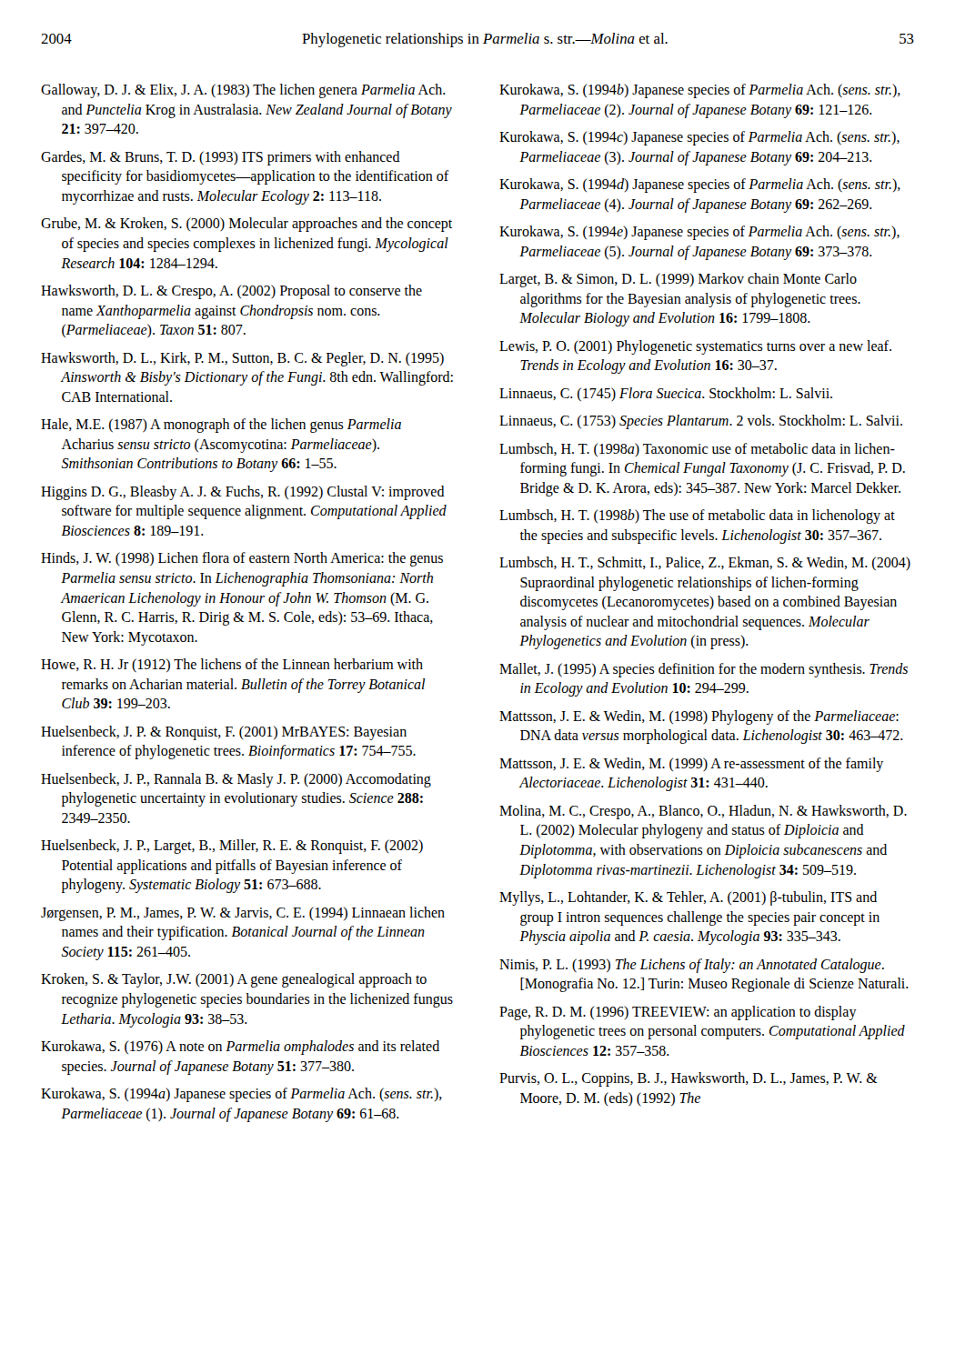2004 Phylogenetic relationships in Parmelia s. str.—Molina et al. 53
Galloway, D. J. & Elix, J. A. (1983) The lichen genera Parmelia Ach. and Punctelia Krog in Australasia. New Zealand Journal of Botany 21: 397–420.
Gardes, M. & Bruns, T. D. (1993) ITS primers with enhanced specificity for basidiomycetes—application to the identification of mycorrhizae and rusts. Molecular Ecology 2: 113–118.
Grube, M. & Kroken, S. (2000) Molecular approaches and the concept of species and species complexes in lichenized fungi. Mycological Research 104: 1284–1294.
Hawksworth, D. L. & Crespo, A. (2002) Proposal to conserve the name Xanthoparmelia against Chondropsis nom. cons. (Parmeliaceae). Taxon 51: 807.
Hawksworth, D. L., Kirk, P. M., Sutton, B. C. & Pegler, D. N. (1995) Ainsworth & Bisby's Dictionary of the Fungi. 8th edn. Wallingford: CAB International.
Hale, M.E. (1987) A monograph of the lichen genus Parmelia Acharius sensu stricto (Ascomycotina: Parmeliaceae). Smithsonian Contributions to Botany 66: 1–55.
Higgins D. G., Bleasby A. J. & Fuchs, R. (1992) Clustal V: improved software for multiple sequence alignment. Computational Applied Biosciences 8: 189–191.
Hinds, J. W. (1998) Lichen flora of eastern North America: the genus Parmelia sensu stricto. In Lichenographia Thomsoniana: North Amaerican Lichenology in Honour of John W. Thomson (M. G. Glenn, R. C. Harris, R. Dirig & M. S. Cole, eds): 53–69. Ithaca, New York: Mycotaxon.
Howe, R. H. Jr (1912) The lichens of the Linnean herbarium with remarks on Acharian material. Bulletin of the Torrey Botanical Club 39: 199–203.
Huelsenbeck, J. P. & Ronquist, F. (2001) MrBAYES: Bayesian inference of phylogenetic trees. Bioinformatics 17: 754–755.
Huelsenbeck, J. P., Rannala B. & Masly J. P. (2000) Accomodating phylogenetic uncertainty in evolutionary studies. Science 288: 2349–2350.
Huelsenbeck, J. P., Larget, B., Miller, R. E. & Ronquist, F. (2002) Potential applications and pitfalls of Bayesian inference of phylogeny. Systematic Biology 51: 673–688.
Jørgensen, P. M., James, P. W. & Jarvis, C. E. (1994) Linnaean lichen names and their typification. Botanical Journal of the Linnean Society 115: 261–405.
Kroken, S. & Taylor, J.W. (2001) A gene genealogical approach to recognize phylogenetic species boundaries in the lichenized fungus Letharia. Mycologia 93: 38–53.
Kurokawa, S. (1976) A note on Parmelia omphalodes and its related species. Journal of Japanese Botany 51: 377–380.
Kurokawa, S. (1994a) Japanese species of Parmelia Ach. (sens. str.), Parmeliaceae (1). Journal of Japanese Botany 69: 61–68.
Kurokawa, S. (1994b) Japanese species of Parmelia Ach. (sens. str.), Parmeliaceae (2). Journal of Japanese Botany 69: 121–126.
Kurokawa, S. (1994c) Japanese species of Parmelia Ach. (sens. str.), Parmeliaceae (3). Journal of Japanese Botany 69: 204–213.
Kurokawa, S. (1994d) Japanese species of Parmelia Ach. (sens. str.), Parmeliaceae (4). Journal of Japanese Botany 69: 262–269.
Kurokawa, S. (1994e) Japanese species of Parmelia Ach. (sens. str.), Parmeliaceae (5). Journal of Japanese Botany 69: 373–378.
Larget, B. & Simon, D. L. (1999) Markov chain Monte Carlo algorithms for the Bayesian analysis of phylogenetic trees. Molecular Biology and Evolution 16: 1799–1808.
Lewis, P. O. (2001) Phylogenetic systematics turns over a new leaf. Trends in Ecology and Evolution 16: 30–37.
Linnaeus, C. (1745) Flora Suecica. Stockholm: L. Salvii.
Linnaeus, C. (1753) Species Plantarum. 2 vols. Stockholm: L. Salvii.
Lumbsch, H. T. (1998a) Taxonomic use of metabolic data in lichen-forming fungi. In Chemical Fungal Taxonomy (J. C. Frisvad, P. D. Bridge & D. K. Arora, eds): 345–387. New York: Marcel Dekker.
Lumbsch, H. T. (1998b) The use of metabolic data in lichenology at the species and subspecific levels. Lichenologist 30: 357–367.
Lumbsch, H. T., Schmitt, I., Palice, Z., Ekman, S. & Wedin, M. (2004) Supraordinal phylogenetic relationships of lichen-forming discomycetes (Lecanoromycetes) based on a combined Bayesian analysis of nuclear and mitochondrial sequences. Molecular Phylogenetics and Evolution (in press).
Mallet, J. (1995) A species definition for the modern synthesis. Trends in Ecology and Evolution 10: 294–299.
Mattsson, J. E. & Wedin, M. (1998) Phylogeny of the Parmeliaceae: DNA data versus morphological data. Lichenologist 30: 463–472.
Mattsson, J. E. & Wedin, M. (1999) A re-assessment of the family Alectoriaceae. Lichenologist 31: 431–440.
Molina, M. C., Crespo, A., Blanco, O., Hladun, N. & Hawksworth, D. L. (2002) Molecular phylogeny and status of Diploicia and Diplotomma, with observations on Diploicia subcanescens and Diplotomma rivas-martinezii. Lichenologist 34: 509–519.
Myllys, L., Lohtander, K. & Tehler, A. (2001) β-tubulin, ITS and group I intron sequences challenge the species pair concept in Physcia aipolia and P. caesia. Mycologia 93: 335–343.
Nimis, P. L. (1993) The Lichens of Italy: an Annotated Catalogue. [Monografia No. 12.] Turin: Museo Regionale di Scienze Naturali.
Page, R. D. M. (1996) TREEVIEW: an application to display phylogenetic trees on personal computers. Computational Applied Biosciences 12: 357–358.
Purvis, O. L., Coppins, B. J., Hawksworth, D. L., James, P. W. & Moore, D. M. (eds) (1992) The